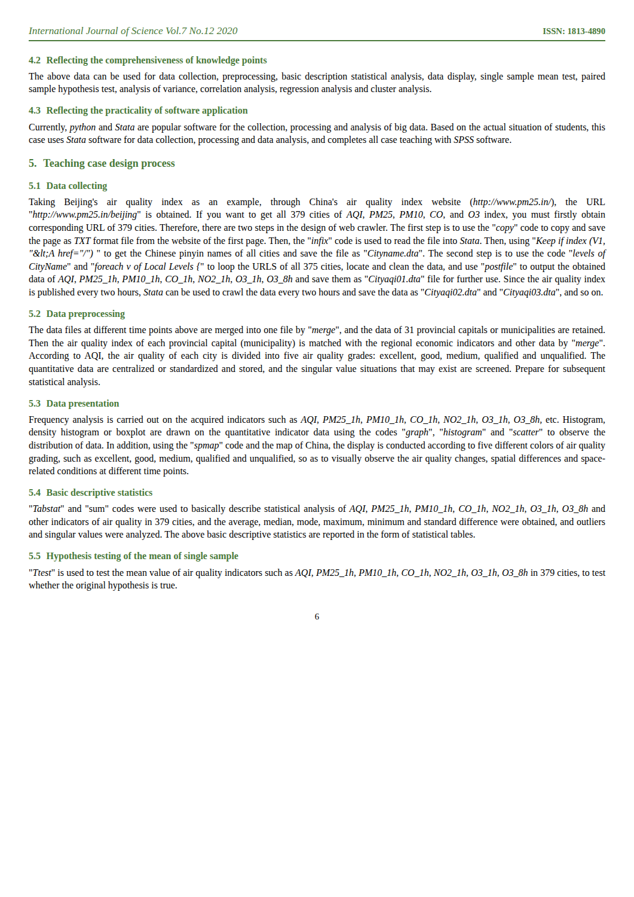International Journal of Science Vol.7 No.12 2020 ISSN: 1813-4890
4.2 Reflecting the comprehensiveness of knowledge points
The above data can be used for data collection, preprocessing, basic description statistical analysis, data display, single sample mean test, paired sample hypothesis test, analysis of variance, correlation analysis, regression analysis and cluster analysis.
4.3 Reflecting the practicality of software application
Currently, python and Stata are popular software for the collection, processing and analysis of big data. Based on the actual situation of students, this case uses Stata software for data collection, processing and data analysis, and completes all case teaching with SPSS software.
5. Teaching case design process
5.1 Data collecting
Taking Beijing's air quality index as an example, through China's air quality index website (http://www.pm25.in/), the URL "http://www.pm25.in/beijing" is obtained. If you want to get all 379 cities of AQI, PM25, PM10, CO, and O3 index, you must firstly obtain corresponding URL of 379 cities. Therefore, there are two steps in the design of web crawler. The first step is to use the "copy" code to copy and save the page as TXT format file from the website of the first page. Then, the "infix" code is used to read the file into Stata. Then, using "Keep if index (V1, "&lt;A href="/") " to get the Chinese pinyin names of all cities and save the file as "Cityname.dta". The second step is to use the code "levels of CityName" and "foreach v of Local Levels {" to loop the URLS of all 375 cities, locate and clean the data, and use "postfile" to output the obtained data of AQI, PM25_1h, PM10_1h, CO_1h, NO2_1h, O3_1h, O3_8h and save them as "Cityaqi01.dta" file for further use. Since the air quality index is published every two hours, Stata can be used to crawl the data every two hours and save the data as "Cityaqi02.dta" and "Cityaqi03.dta", and so on.
5.2 Data preprocessing
The data files at different time points above are merged into one file by "merge", and the data of 31 provincial capitals or municipalities are retained. Then the air quality index of each provincial capital (municipality) is matched with the regional economic indicators and other data by "merge". According to AQI, the air quality of each city is divided into five air quality grades: excellent, good, medium, qualified and unqualified. The quantitative data are centralized or standardized and stored, and the singular value situations that may exist are screened. Prepare for subsequent statistical analysis.
5.3 Data presentation
Frequency analysis is carried out on the acquired indicators such as AQI, PM25_1h, PM10_1h, CO_1h, NO2_1h, O3_1h, O3_8h, etc. Histogram, density histogram or boxplot are drawn on the quantitative indicator data using the codes "graph", "histogram" and "scatter" to observe the distribution of data. In addition, using the "spmap" code and the map of China, the display is conducted according to five different colors of air quality grading, such as excellent, good, medium, qualified and unqualified, so as to visually observe the air quality changes, spatial differences and space-related conditions at different time points.
5.4 Basic descriptive statistics
"Tabstat" and "sum" codes were used to basically describe statistical analysis of AQI, PM25_1h, PM10_1h, CO_1h, NO2_1h, O3_1h, O3_8h and other indicators of air quality in 379 cities, and the average, median, mode, maximum, minimum and standard difference were obtained, and outliers and singular values were analyzed. The above basic descriptive statistics are reported in the form of statistical tables.
5.5 Hypothesis testing of the mean of single sample
"Ttest" is used to test the mean value of air quality indicators such as AQI, PM25_1h, PM10_1h, CO_1h, NO2_1h, O3_1h, O3_8h in 379 cities, to test whether the original hypothesis is true.
6